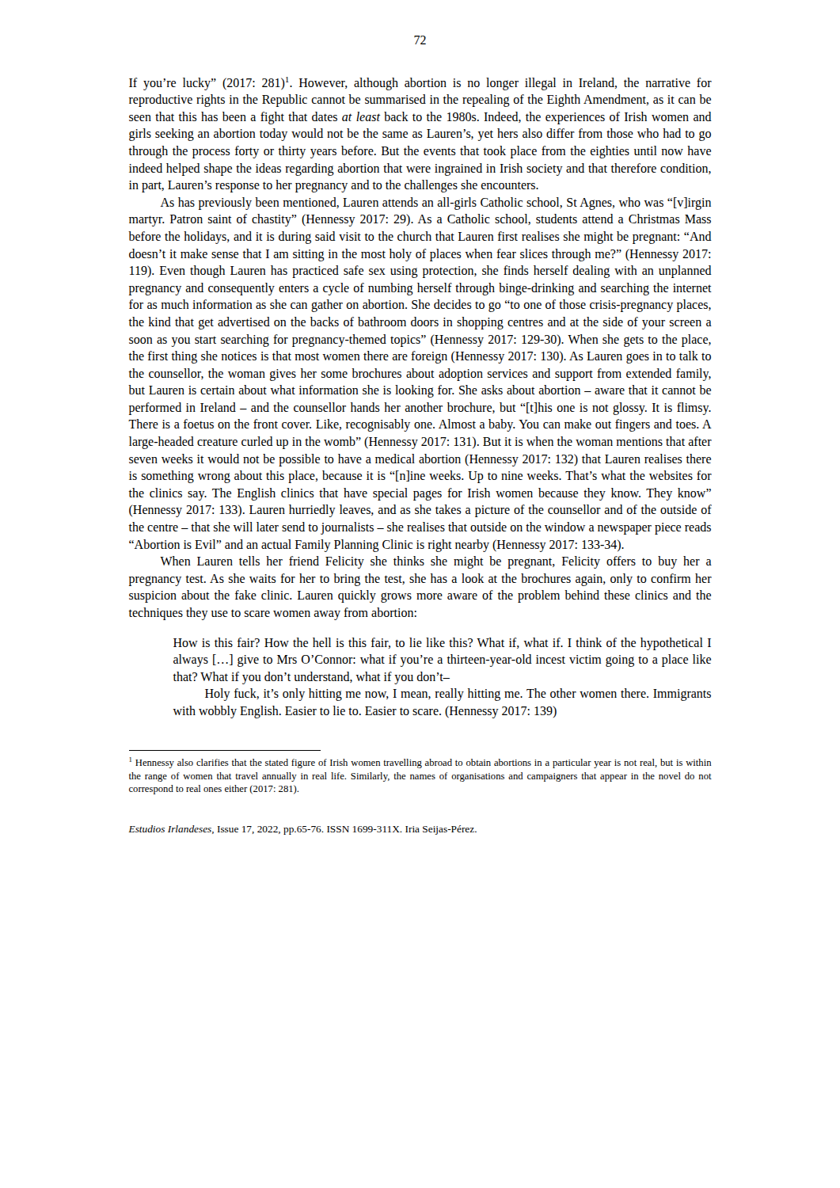72
If you’re lucky” (2017: 281)1. However, although abortion is no longer illegal in Ireland, the narrative for reproductive rights in the Republic cannot be summarised in the repealing of the Eighth Amendment, as it can be seen that this has been a fight that dates at least back to the 1980s. Indeed, the experiences of Irish women and girls seeking an abortion today would not be the same as Lauren’s, yet hers also differ from those who had to go through the process forty or thirty years before. But the events that took place from the eighties until now have indeed helped shape the ideas regarding abortion that were ingrained in Irish society and that therefore condition, in part, Lauren’s response to her pregnancy and to the challenges she encounters.
As has previously been mentioned, Lauren attends an all-girls Catholic school, St Agnes, who was “[v]irgin martyr. Patron saint of chastity” (Hennessy 2017: 29). As a Catholic school, students attend a Christmas Mass before the holidays, and it is during said visit to the church that Lauren first realises she might be pregnant: “And doesn’t it make sense that I am sitting in the most holy of places when fear slices through me?” (Hennessy 2017: 119). Even though Lauren has practiced safe sex using protection, she finds herself dealing with an unplanned pregnancy and consequently enters a cycle of numbing herself through binge-drinking and searching the internet for as much information as she can gather on abortion. She decides to go “to one of those crisis-pregnancy places, the kind that get advertised on the backs of bathroom doors in shopping centres and at the side of your screen a soon as you start searching for pregnancy-themed topics” (Hennessy 2017: 129-30). When she gets to the place, the first thing she notices is that most women there are foreign (Hennessy 2017: 130). As Lauren goes in to talk to the counsellor, the woman gives her some brochures about adoption services and support from extended family, but Lauren is certain about what information she is looking for. She asks about abortion – aware that it cannot be performed in Ireland – and the counsellor hands her another brochure, but “[t]his one is not glossy. It is flimsy. There is a foetus on the front cover. Like, recognisably one. Almost a baby. You can make out fingers and toes. A large-headed creature curled up in the womb” (Hennessy 2017: 131). But it is when the woman mentions that after seven weeks it would not be possible to have a medical abortion (Hennessy 2017: 132) that Lauren realises there is something wrong about this place, because it is “[n]ine weeks. Up to nine weeks. That’s what the websites for the clinics say. The English clinics that have special pages for Irish women because they know. They know” (Hennessy 2017: 133). Lauren hurriedly leaves, and as she takes a picture of the counsellor and of the outside of the centre – that she will later send to journalists – she realises that outside on the window a newspaper piece reads “Abortion is Evil” and an actual Family Planning Clinic is right nearby (Hennessy 2017: 133-34).
When Lauren tells her friend Felicity she thinks she might be pregnant, Felicity offers to buy her a pregnancy test. As she waits for her to bring the test, she has a look at the brochures again, only to confirm her suspicion about the fake clinic. Lauren quickly grows more aware of the problem behind these clinics and the techniques they use to scare women away from abortion:
How is this fair? How the hell is this fair, to lie like this? What if, what if. I think of the hypothetical I always […] give to Mrs O’Connor: what if you’re a thirteen-year-old incest victim going to a place like that? What if you don’t understand, what if you don’t–
Holy fuck, it’s only hitting me now, I mean, really hitting me. The other women there. Immigrants with wobbly English. Easier to lie to. Easier to scare. (Hennessy 2017: 139)
1 Hennessy also clarifies that the stated figure of Irish women travelling abroad to obtain abortions in a particular year is not real, but is within the range of women that travel annually in real life. Similarly, the names of organisations and campaigners that appear in the novel do not correspond to real ones either (2017: 281).
Estudios Irlandeses, Issue 17, 2022, pp.65-76. ISSN 1699-311X. Iria Seijas-Pérez.